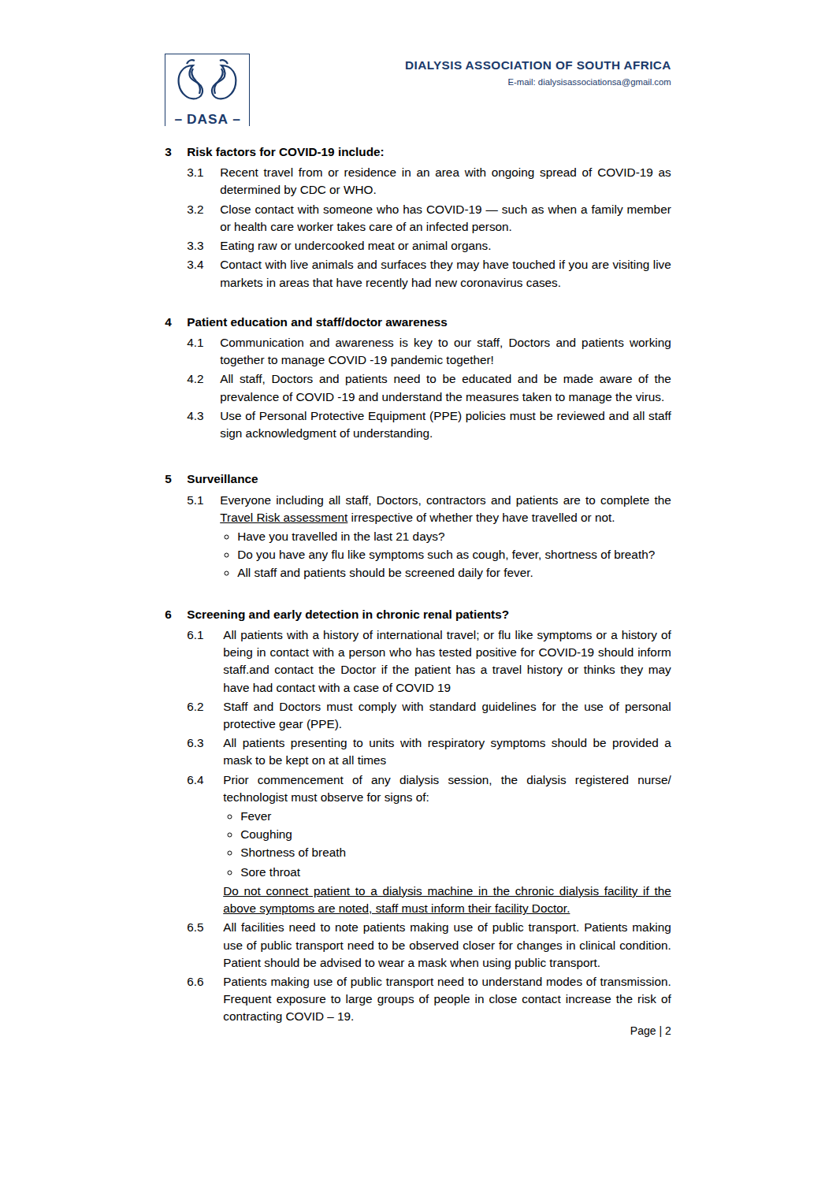– DASA –
DIALYSIS ASSOCIATION OF SOUTH AFRICA
E-mail: dialysisassociationsa@gmail.com
3
Risk factors for COVID-19 include:
3.1 Recent travel from or residence in an area with ongoing spread of COVID-19 as determined by CDC or WHO.
3.2 Close contact with someone who has COVID-19 — such as when a family member or health care worker takes care of an infected person.
3.3 Eating raw or undercooked meat or animal organs.
3.4 Contact with live animals and surfaces they may have touched if you are visiting live markets in areas that have recently had new coronavirus cases.
4
Patient education and staff/doctor awareness
4.1 Communication and awareness is key to our staff, Doctors and patients working together to manage COVID -19 pandemic together!
4.2 All staff, Doctors and patients need to be educated and be made aware of the prevalence of COVID -19 and understand the measures taken to manage the virus.
4.3 Use of Personal Protective Equipment (PPE) policies must be reviewed and all staff sign acknowledgment of understanding.
5
Surveillance
5.1 Everyone including all staff, Doctors, contractors and patients are to complete the Travel Risk assessment irrespective of whether they have travelled or not.
Have you travelled in the last 21 days?
Do you have any flu like symptoms such as cough, fever, shortness of breath?
All staff and patients should be screened daily for fever.
6
Screening and early detection in chronic renal patients?
6.1 All patients with a history of international travel; or flu like symptoms or a history of being in contact with a person who has tested positive for COVID-19 should inform staff.and contact the Doctor if the patient has a travel history or thinks they may have had contact with a case of COVID 19
6.2 Staff and Doctors must comply with standard guidelines for the use of personal protective gear (PPE).
6.3 All patients presenting to units with respiratory symptoms should be provided a mask to be kept on at all times
6.4 Prior commencement of any dialysis session, the dialysis registered nurse/ technologist must observe for signs of:
Fever
Coughing
Shortness of breath
Sore throat
Do not connect patient to a dialysis machine in the chronic dialysis facility if the above symptoms are noted, staff must inform their facility Doctor.
6.5 All facilities need to note patients making use of public transport. Patients making use of public transport need to be observed closer for changes in clinical condition. Patient should be advised to wear a mask when using public transport.
6.6 Patients making use of public transport need to understand modes of transmission. Frequent exposure to large groups of people in close contact increase the risk of contracting COVID – 19.
Page | 2